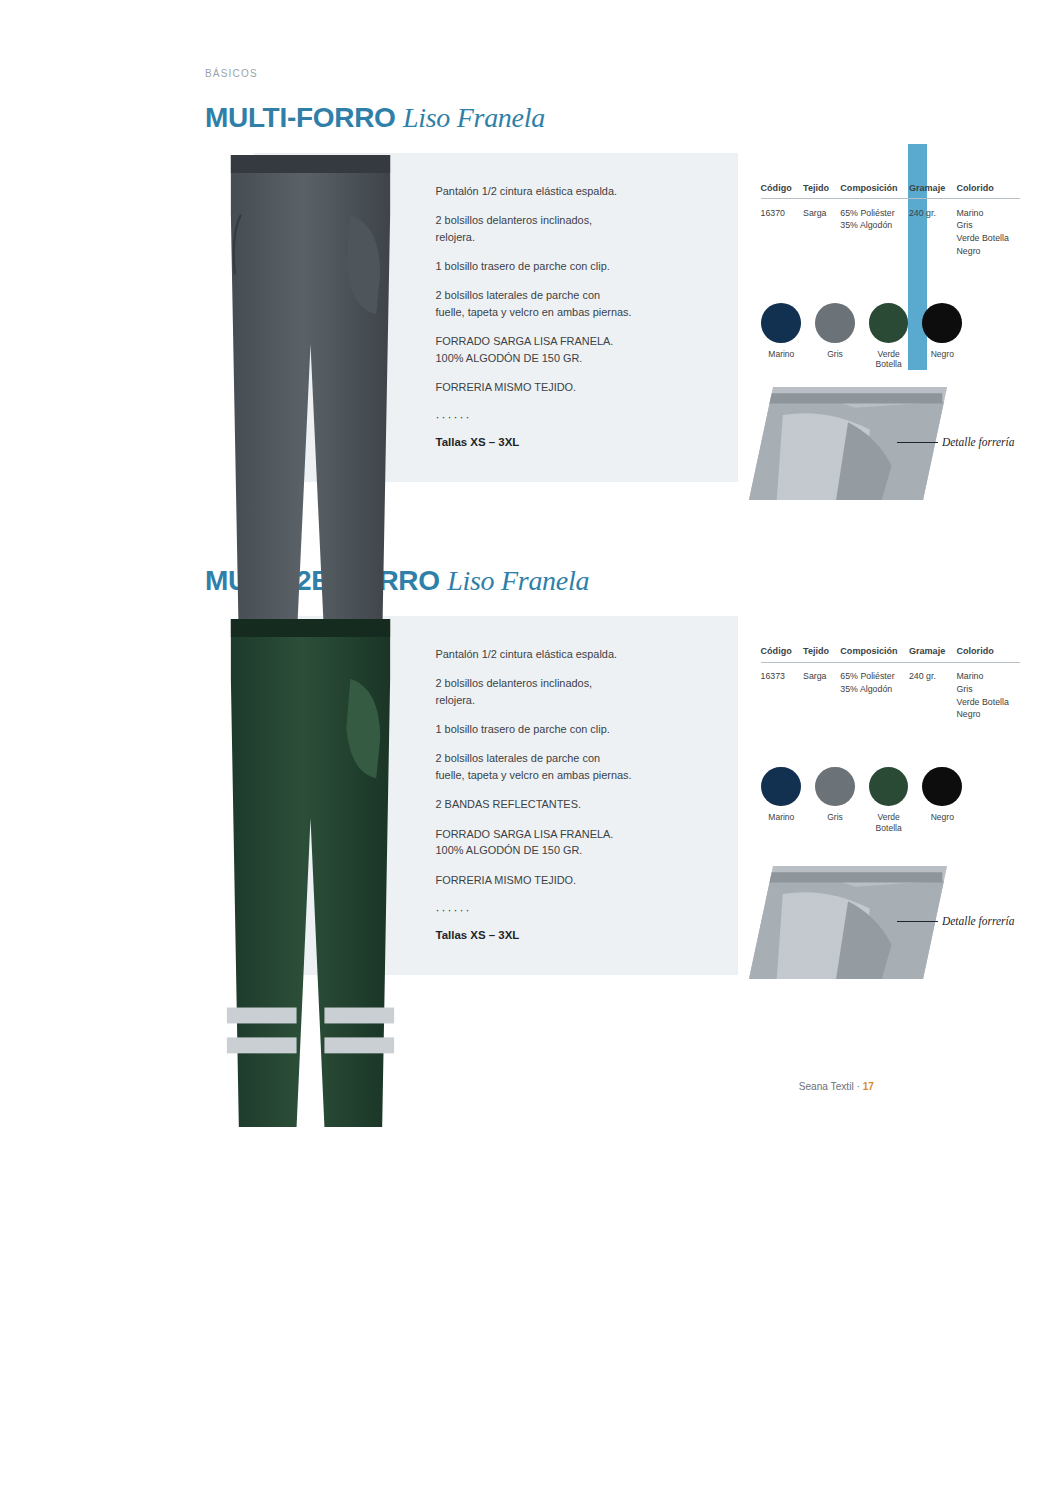Básicos
MULTI-FORRO Liso Franela
Pantalón 1/2 cintura elástica espalda.
2 bolsillos delanteros inclinados, relojera.
1 bolsillo trasero de parche con clip.
2 bolsillos laterales de parche con fuelle, tapeta y velcro en ambas piernas.
Forrado sarga lisa franela. 100% algodón de 150 gr.
Forreria mismo tejido.
······
Tallas XS – 3XL
| Código | Tejido | Composición | Gramaje | Colorido |
| --- | --- | --- | --- | --- |
| 16370 | Sarga | 65% Poliéster 35% Algodón | 240 gr. | Marino Gris Verde Botella Negro |
Marino
Gris
Verde
Botella
Negro
Detalle forrería
MULTI-2B-FORRO Liso Franela
Pantalón 1/2 cintura elástica espalda.
2 bolsillos delanteros inclinados, relojera.
1 bolsillo trasero de parche con clip.
2 bolsillos laterales de parche con fuelle, tapeta y velcro en ambas piernas.
2 bandas reflectantes.
Forrado sarga lisa franela. 100% algodón de 150 gr.
Forreria mismo tejido.
······
Tallas XS – 3XL
| Código | Tejido | Composición | Gramaje | Colorido |
| --- | --- | --- | --- | --- |
| 16373 | Sarga | 65% Poliéster 35% Algodón | 240 gr. | Marino Gris Verde Botella Negro |
Marino
Gris
Verde
Botella
Negro
Detalle forrería
Seana Textil · 17